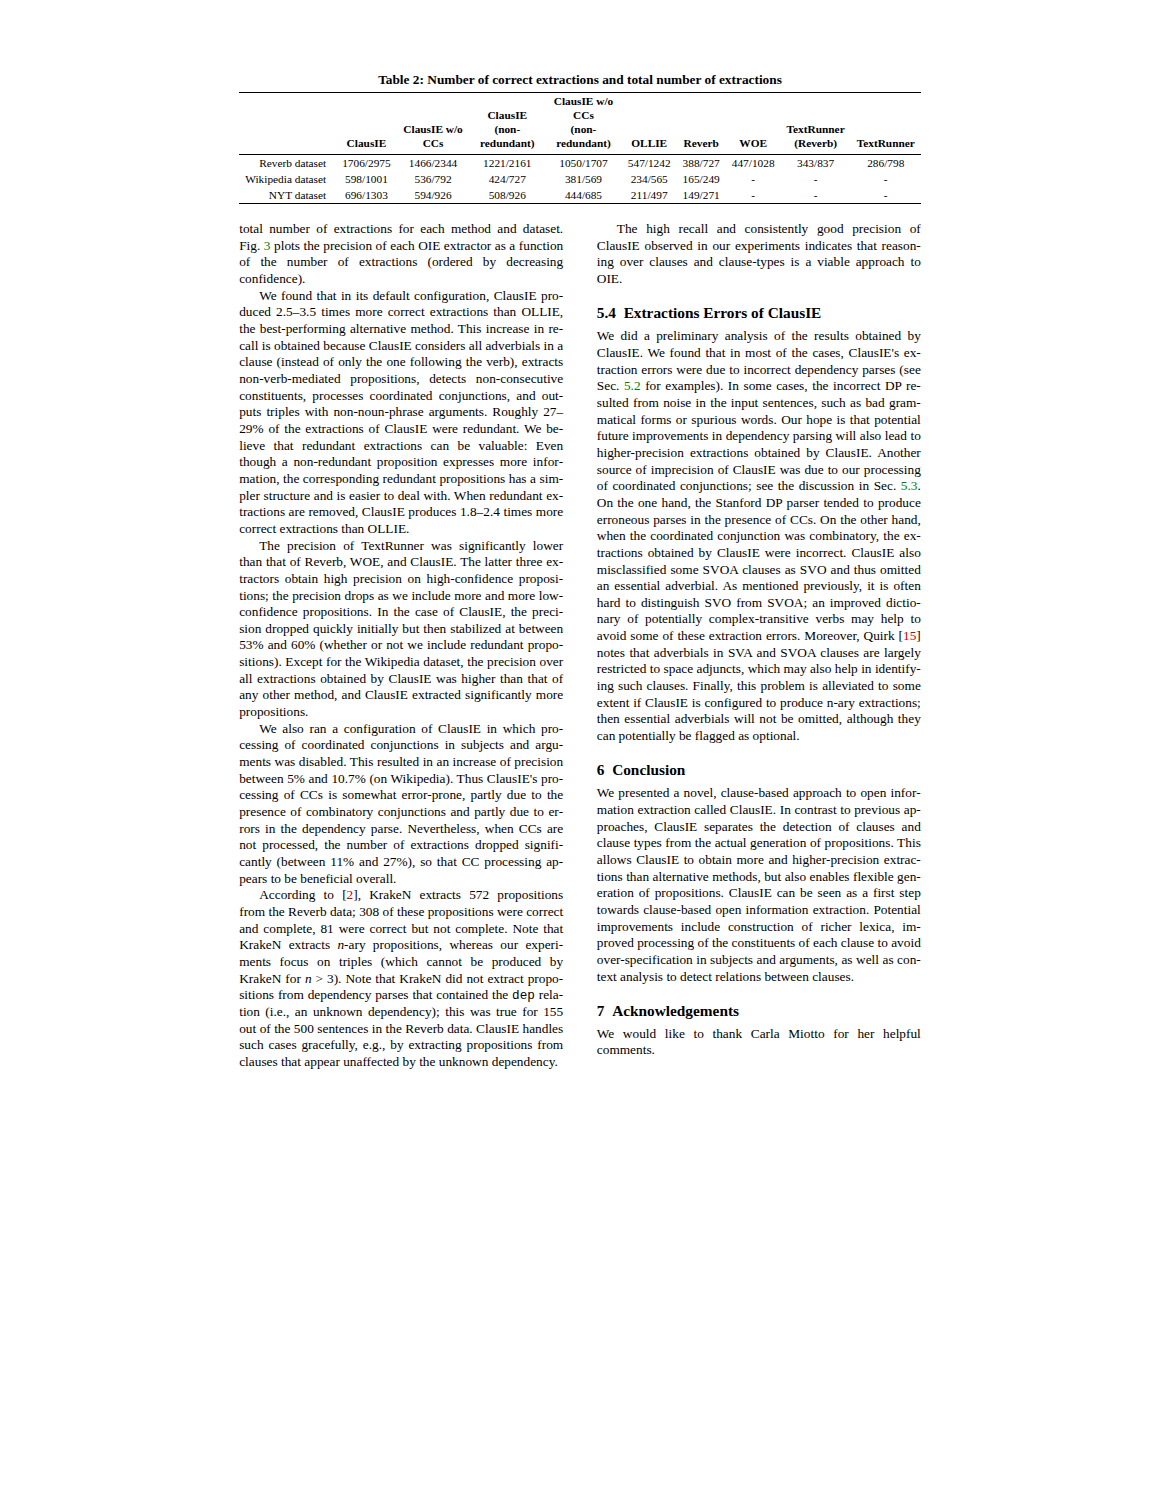Table 2: Number of correct extractions and total number of extractions
| | ClausIE | ClausIE w/o CCs | ClausIE (non-redundant) | ClausIE w/o CCs (non-redundant) | OLLIE | Reverb | WOE | TextRunner (Reverb) | TextRunner |
| --- | --- | --- | --- | --- | --- | --- | --- | --- | --- |
| Reverb dataset | 1706/2975 | 1466/2344 | 1221/2161 | 1050/1707 | 547/1242 | 388/727 | 447/1028 | 343/837 | 286/798 |
| Wikipedia dataset | 598/1001 | 536/792 | 424/727 | 381/569 | 234/565 | 165/249 | - | - | - |
| NYT dataset | 696/1303 | 594/926 | 508/926 | 444/685 | 211/497 | 149/271 | - | - | - |
total number of extractions for each method and dataset. Fig. 3 plots the precision of each OIE extractor as a function of the number of extractions (ordered by decreasing confidence).
We found that in its default configuration, ClausIE produced 2.5–3.5 times more correct extractions than OLLIE, the best-performing alternative method. This increase in recall is obtained because ClausIE considers all adverbials in a clause (instead of only the one following the verb), extracts non-verb-mediated propositions, detects non-consecutive constituents, processes coordinated conjunctions, and outputs triples with non-noun-phrase arguments. Roughly 27–29% of the extractions of ClausIE were redundant. We believe that redundant extractions can be valuable: Even though a non-redundant proposition expresses more information, the corresponding redundant propositions has a simpler structure and is easier to deal with. When redundant extractions are removed, ClausIE produces 1.8–2.4 times more correct extractions than OLLIE.
The precision of TextRunner was significantly lower than that of Reverb, WOE, and ClausIE. The latter three extractors obtain high precision on high-confidence propositions; the precision drops as we include more and more low-confidence propositions. In the case of ClausIE, the precision dropped quickly initially but then stabilized at between 53% and 60% (whether or not we include redundant propositions). Except for the Wikipedia dataset, the precision over all extractions obtained by ClausIE was higher than that of any other method, and ClausIE extracted significantly more propositions.
We also ran a configuration of ClausIE in which processing of coordinated conjunctions in subjects and arguments was disabled. This resulted in an increase of precision between 5% and 10.7% (on Wikipedia). Thus ClausIE's processing of CCs is somewhat error-prone, partly due to the presence of combinatory conjunctions and partly due to errors in the dependency parse. Nevertheless, when CCs are not processed, the number of extractions dropped significantly (between 11% and 27%), so that CC processing appears to be beneficial overall.
According to [2], KrakeN extracts 572 propositions from the Reverb data; 308 of these propositions were correct and complete, 81 were correct but not complete. Note that KrakeN extracts n-ary propositions, whereas our experiments focus on triples (which cannot be produced by KrakeN for n > 3). Note that KrakeN did not extract propositions from dependency parses that contained the dep relation (i.e., an unknown dependency); this was true for 155 out of the 500 sentences in the Reverb data. ClausIE handles such cases gracefully, e.g., by extracting propositions from clauses that appear unaffected by the unknown dependency.
The high recall and consistently good precision of ClausIE observed in our experiments indicates that reasoning over clauses and clause-types is a viable approach to OIE.
5.4 Extractions Errors of ClausIE
We did a preliminary analysis of the results obtained by ClausIE. We found that in most of the cases, ClausIE's extraction errors were due to incorrect dependency parses (see Sec. 5.2 for examples). In some cases, the incorrect DP resulted from noise in the input sentences, such as bad grammatical forms or spurious words. Our hope is that potential future improvements in dependency parsing will also lead to higher-precision extractions obtained by ClausIE. Another source of imprecision of ClausIE was due to our processing of coordinated conjunctions; see the discussion in Sec. 5.3. On the one hand, the Stanford DP parser tended to produce erroneous parses in the presence of CCs. On the other hand, when the coordinated conjunction was combinatory, the extractions obtained by ClausIE were incorrect. ClausIE also misclassified some SVOA clauses as SVO and thus omitted an essential adverbial. As mentioned previously, it is often hard to distinguish SVO from SVOA; an improved dictionary of potentially complex-transitive verbs may help to avoid some of these extraction errors. Moreover, Quirk [15] notes that adverbials in SVA and SVOA clauses are largely restricted to space adjuncts, which may also help in identifying such clauses. Finally, this problem is alleviated to some extent if ClausIE is configured to produce n-ary extractions; then essential adverbials will not be omitted, although they can potentially be flagged as optional.
6 Conclusion
We presented a novel, clause-based approach to open information extraction called ClausIE. In contrast to previous approaches, ClausIE separates the detection of clauses and clause types from the actual generation of propositions. This allows ClausIE to obtain more and higher-precision extractions than alternative methods, but also enables flexible generation of propositions. ClausIE can be seen as a first step towards clause-based open information extraction. Potential improvements include construction of richer lexica, improved processing of the constituents of each clause to avoid over-specification in subjects and arguments, as well as context analysis to detect relations between clauses.
7 Acknowledgements
We would like to thank Carla Miotto for her helpful comments.